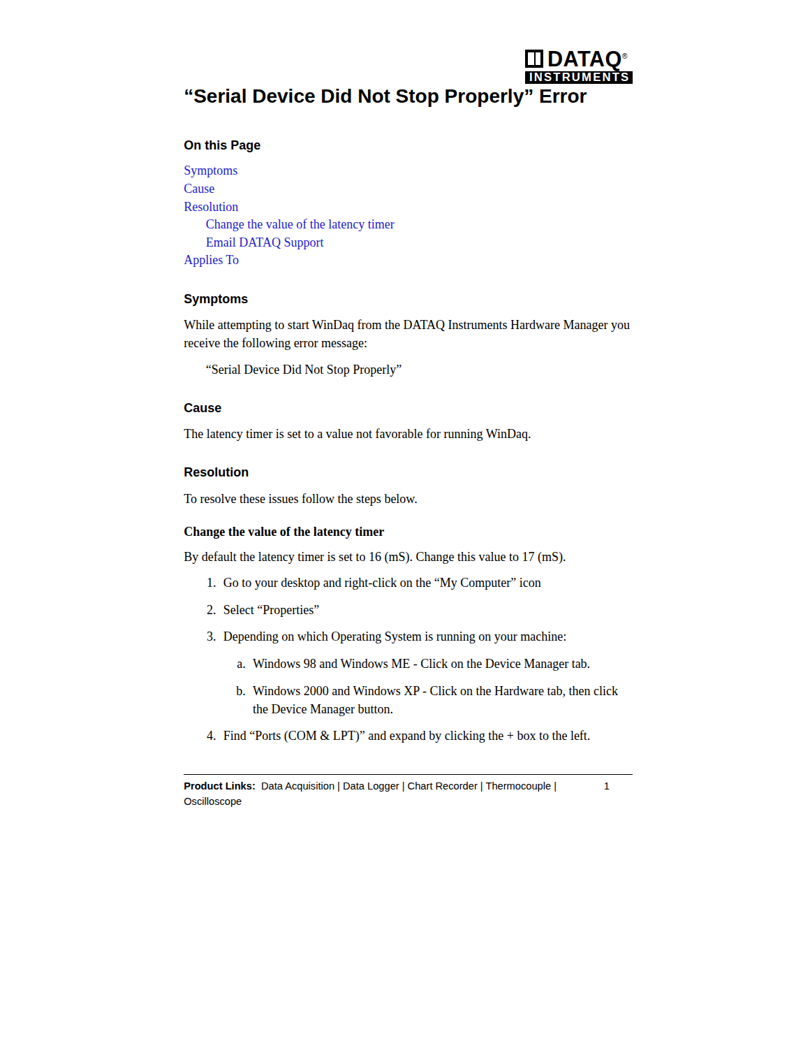DATAQ®
INSTRUMENTS
“Serial Device Did Not Stop Properly” Error
On this Page
Symptoms Cause Resolution Change the value of the latency timer Email DATAQ Support Applies To
Symptoms
While attempting to start WinDaq from the DATAQ Instruments Hardware Manager you receive the following error message:
“Serial Device Did Not Stop Properly”
Cause
The latency timer is set to a value not favorable for running WinDaq.
Resolution
To resolve these issues follow the steps below.
Change the value of the latency timer
By default the latency timer is set to 16 (mS). Change this value to 17 (mS).
Go to your desktop and right-click on the “My Computer” icon
Select “Properties”
Depending on which Operating System is running on your machine:
Windows 98 and Windows ME - Click on the Device Manager tab.
Windows 2000 and Windows XP - Click on the Hardware tab, then click the Device Manager button.
Find “Ports (COM & LPT)” and expand by clicking the + box to the left.
Product Links: Data Acquisition | Data Logger | Chart Recorder | Thermocouple | Oscilloscope
1